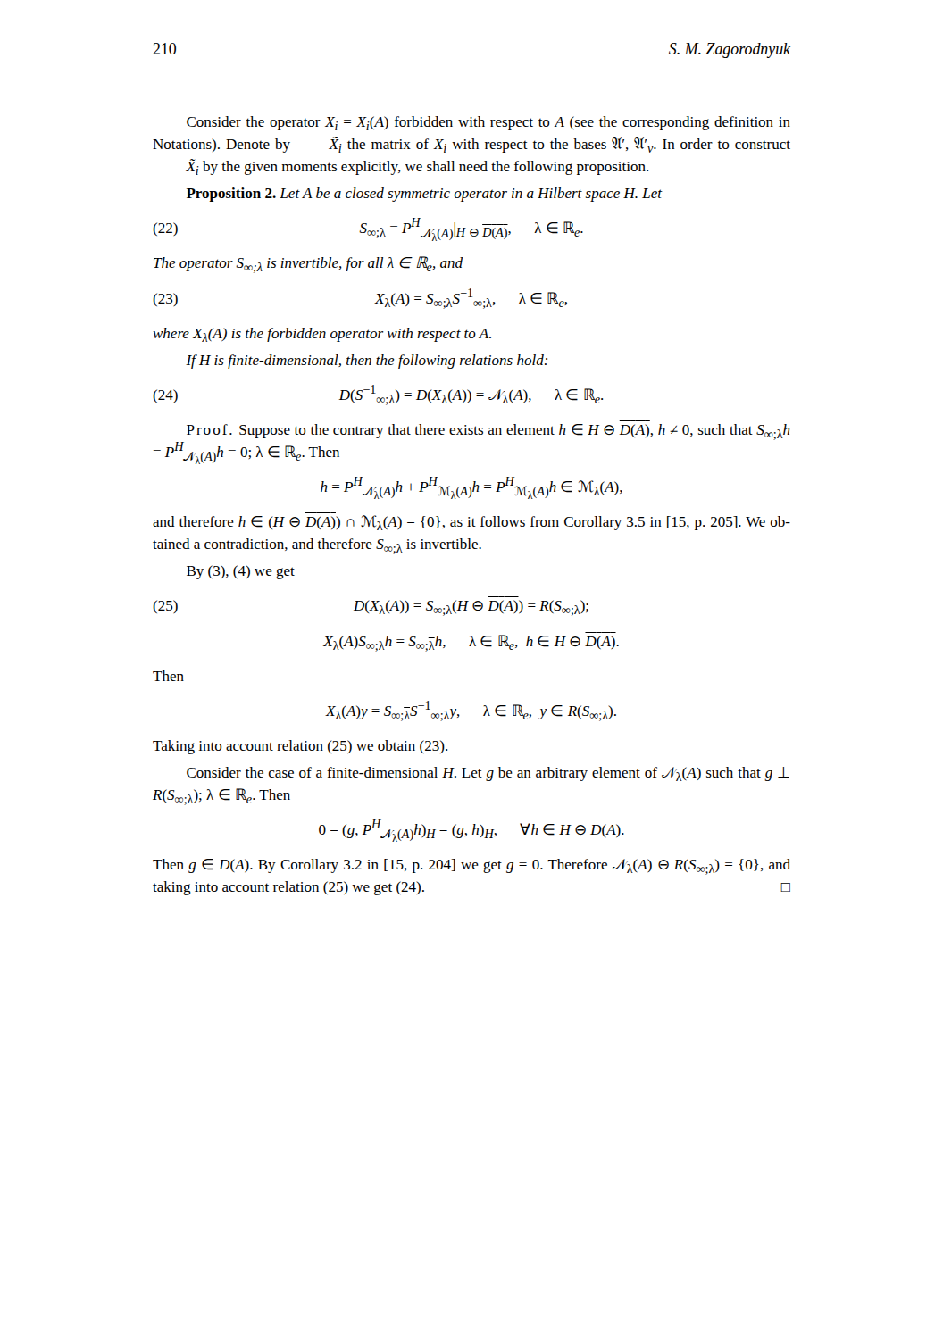210 S. M. Zagorodnyuk
Consider the operator Xi = Xi(A) forbidden with respect to A (see the corresponding definition in Notations). Denote by X̃i the matrix of Xi with respect to the bases 𝔄′, 𝔄′v. In order to construct X̃i by the given moments explicitly, we shall need the following proposition.
Proposition 2. Let A be a closed symmetric operator in a Hilbert space H. Let
(22) S∞;λ = PH𝒩λ(A)|H ⊖ D(A), λ ∈ ℝe.
The operator S∞;λ is invertible, for all λ ∈ ℝe, and
(23) Xλ(A) = S∞;λS−1∞;λ, λ ∈ ℝe,
where Xλ(A) is the forbidden operator with respect to A.
If H is finite-dimensional, then the following relations hold:
(24) D(S−1∞;λ) = D(Xλ(A)) = 𝒩λ(A), λ ∈ ℝe.
Proof. Suppose to the contrary that there exists an element h ∈ H ⊖ D(A), h ≠ 0, such that S∞;λh = PH𝒩λ(A)h = 0; λ ∈ ℝe. Then
h = PH𝒩λ(A)h + PHℳλ(A)h = PHℳλ(A)h ∈ ℳλ(A),
and therefore h ∈ (H ⊖ D(A)) ∩ ℳλ(A) = {0}, as it follows from Corollary 3.5 in [15, p. 205]. We obtained a contradiction, and therefore S∞;λ is invertible.
By (3), (4) we get
(25) D(Xλ(A)) = S∞;λ(H ⊖ D(A)) = R(S∞;λ);
Xλ(A)S∞;λh = S∞;λh, λ ∈ ℝe, h ∈ H ⊖ D(A).
Then
Xλ(A)y = S∞;λS−1∞;λy, λ ∈ ℝe, y ∈ R(S∞;λ).
Taking into account relation (25) we obtain (23).
Consider the case of a finite-dimensional H. Let g be an arbitrary element of 𝒩λ(A) such that g ⊥ R(S∞;λ); λ ∈ ℝe. Then
0 = (g, PH𝒩λ(A)h)H = (g, h)H, ∀h ∈ H ⊖ D(A).
Then g ∈ D(A). By Corollary 3.2 in [15, p. 204] we get g = 0. Therefore 𝒩λ(A) ⊖ R(S∞;λ) = {0}, and taking into account relation (25) we get (24). □